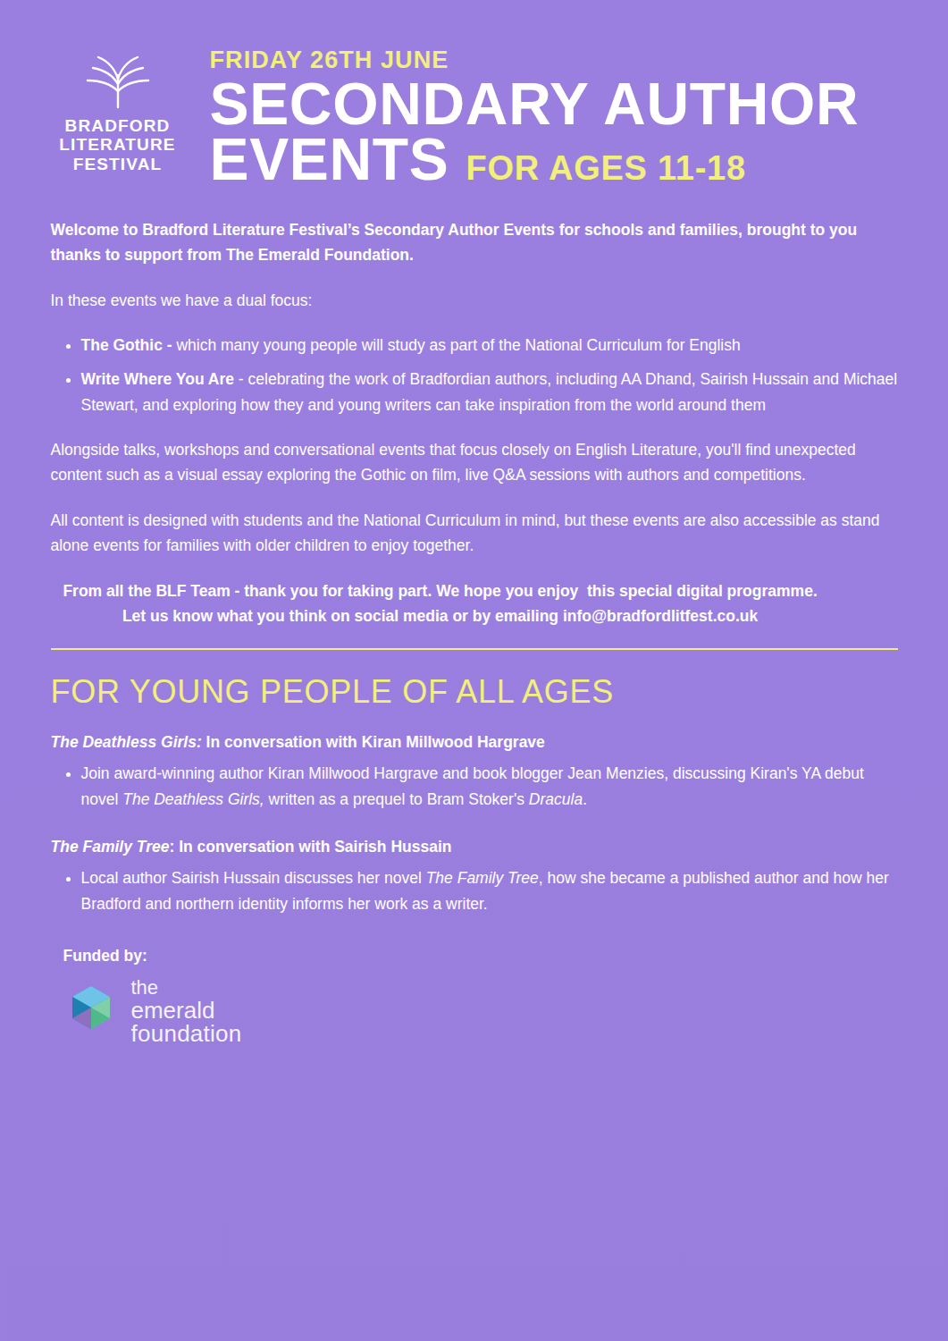Bradford
Literature
Festival
Friday 26th June
Secondary Author
Events for ages 11-18
Welcome to Bradford Literature Festival’s Secondary Author Events for schools and families, brought to you thanks to support from The Emerald Foundation.
In these events we have a dual focus:
The Gothic - which many young people will study as part of the National Curriculum for English
Write Where You Are - celebrating the work of Bradfordian authors, including AA Dhand, Sairish Hussain and Michael Stewart, and exploring how they and young writers can take inspiration from the world around them
Alongside talks, workshops and conversational events that focus closely on English Literature, you'll find unexpected content such as a visual essay exploring the Gothic on film, live Q&A sessions with authors and competitions.
All content is designed with students and the National Curriculum in mind, but these events are also accessible as stand alone events for families with older children to enjoy together.
From all the BLF Team - thank you for taking part. We hope you enjoy this special digital programme. Let us know what you think on social media or by emailing info@bradfordlitfest.co.uk
For young people of all ages
The Deathless Girls: In conversation with Kiran Millwood Hargrave
Join award-winning author Kiran Millwood Hargrave and book blogger Jean Menzies, discussing Kiran's YA debut novel The Deathless Girls, written as a prequel to Bram Stoker's Dracula.
The Family Tree: In conversation with Sairish Hussain
Local author Sairish Hussain discusses her novel The Family Tree, how she became a published author and how her Bradford and northern identity informs her work as a writer.
Funded by:
the emerald foundation